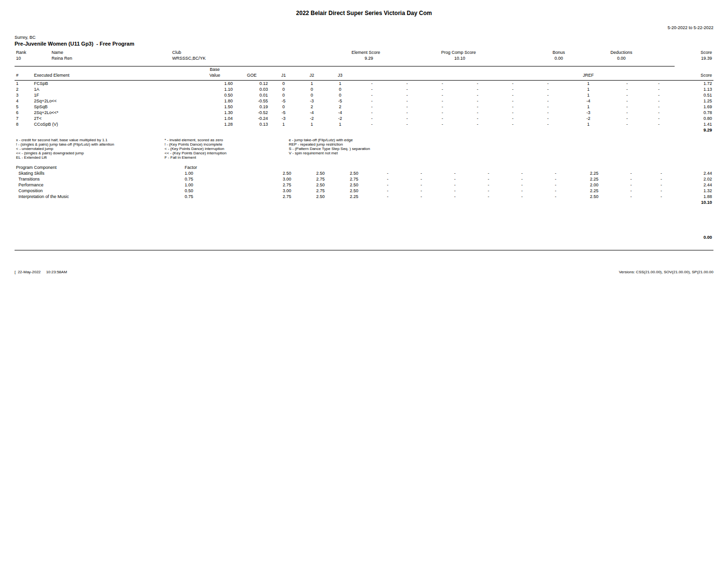2022 Belair Direct Super Series Victoria Day Com
5-20-2022 to 5-22-2022
Surrey, BC
Pre-Juvenile Women (U11 Gp3) - Free Program
| Rank | Name | Club | | Element Score | Prog Comp Score | Bonus | Deductions | Score |
| 10 | Reina Ren | WRSSSC,BC/YK | | 9.29 | 10.10 | 0.00 | 0.00 | 19.39 |
| | Base | |
| # | Executed Element | Value | GOE | J1 | J2 | J3 | | | | | | | JREF | | | Score |
| 1 | FCSpB | 1.60 | 0.12 | 0 | 1 | 1 | - | - | - | - | - | - | 1 | - | - | 1.72 |
| 2 | 1A | 1.10 | 0.03 | 0 | 0 | 0 | - | - | - | - | - | - | 1 | - | - | 1.13 |
| 3 | 1F | 0.50 | 0.01 | 0 | 0 | 0 | - | - | - | - | - | - | 1 | - | - | 0.51 |
| 4 | 2Sq+2Lo<< | 1.80 | -0.55 | -5 | -3 | -5 | - | - | - | - | - | - | -4 | - | - | 1.25 |
| 5 | SpSqB | 1.50 | 0.19 | 0 | 2 | 2 | - | - | - | - | - | - | 1 | - | - | 1.69 |
| 6 | 2Sq+2Lo<<* | 1.30 | -0.52 | -5 | -4 | -4 | - | - | - | - | - | - | -3 | - | - | 0.78 |
| 7 | 2T< | 1.04 | -0.24 | -3 | -2 | -2 | - | - | - | - | - | - | -2 | - | - | 0.80 |
| 8 | CCoSpB (V) | 1.28 | 0.13 | 1 | 1 | 1 | - | - | - | - | - | - | 1 | - | - | 1.41 |
| | 9.29 |
| x - credit for second half, base value multiplied by 1.1 | * - invalid element, scored as zero | e - jump take-off (Flip/Lutz) with edge |
| ! - (singles & pairs) jump take-off (Flip/Lutz) with attention | ! - (Key Points Dance) incomplete | REP - repeated jump restriction |
| < - underrotated jump | < - (Key Points Dance) interruption | S - (Pattern Dance Type Step Seq. ) separation |
| << - (singles & pairs) downgraded jump | << - (Key Points Dance) interruption | V - spin requirement not met |
| EL - Extended Lift | F - Fall in Element | |
| Program Component | Factor | | | | | | | | | | | | | | |
| Skating Skills | 1.00 | | 2.50 | 2.50 | 2.50 | - | - | - | - | - | - | 2.25 | - | - | 2.44 |
| Transitions | 0.75 | | 3.00 | 2.75 | 2.75 | - | - | - | - | - | - | 2.25 | - | - | 2.02 |
| Performance | 1.00 | | 2.75 | 2.50 | 2.50 | - | - | - | - | - | - | 2.00 | - | - | 2.44 |
| Composition | 0.50 | | 3.00 | 2.75 | 2.50 | - | - | - | - | - | - | 2.25 | - | - | 1.32 |
| Interpretation of the Music | 0.75 | | 2.75 | 2.50 | 2.25 | - | - | - | - | - | - | 2.50 | - | - | 1.88 |
| | 10.10 |
| | 0.00 |
[ 22-May-2022 10:23:58AM
Versions: CSS(21.00.00), SOV(21.00.00), SP(21.00.00